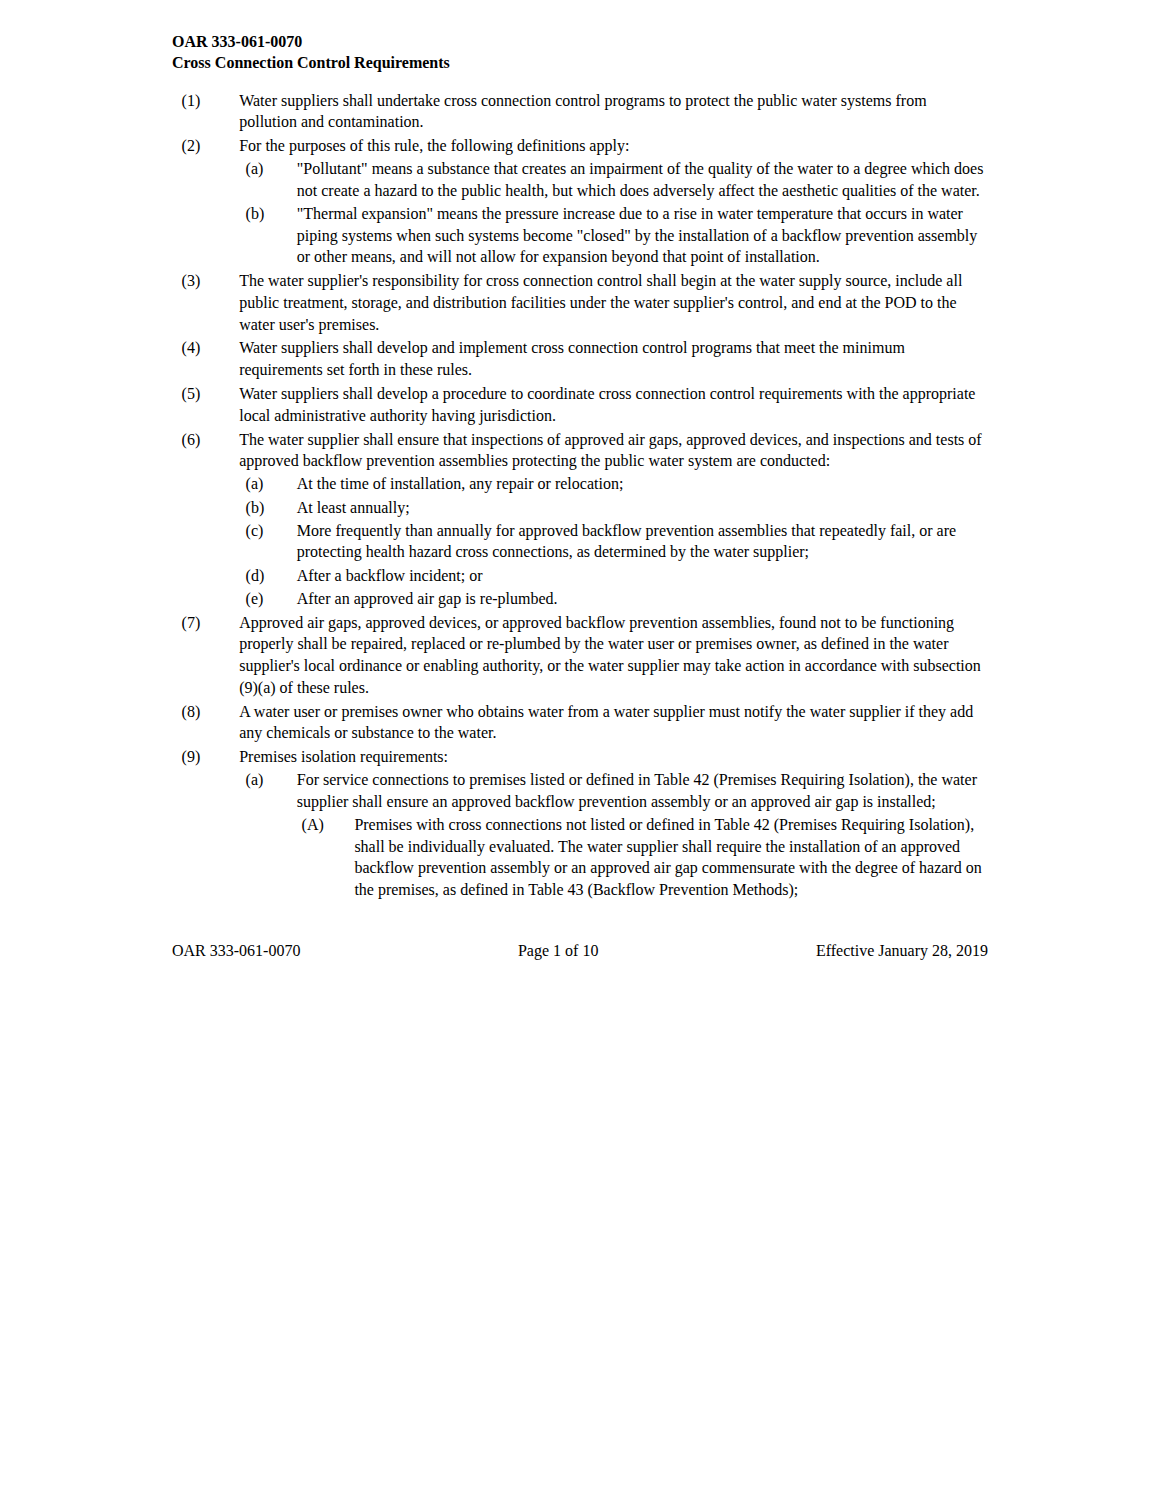OAR 333-061-0070
Cross Connection Control Requirements
(1) Water suppliers shall undertake cross connection control programs to protect the public water systems from pollution and contamination.
(2) For the purposes of this rule, the following definitions apply:
(a)"Pollutant" means a substance that creates an impairment of the quality of the water to a degree which does not create a hazard to the public health, but which does adversely affect the aesthetic qualities of the water.
(b)"Thermal expansion" means the pressure increase due to a rise in water temperature that occurs in water piping systems when such systems become "closed" by the installation of a backflow prevention assembly or other means, and will not allow for expansion beyond that point of installation.
(3) The water supplier's responsibility for cross connection control shall begin at the water supply source, include all public treatment, storage, and distribution facilities under the water supplier's control, and end at the POD to the water user's premises.
(4) Water suppliers shall develop and implement cross connection control programs that meet the minimum requirements set forth in these rules.
(5) Water suppliers shall develop a procedure to coordinate cross connection control requirements with the appropriate local administrative authority having jurisdiction.
(6) The water supplier shall ensure that inspections of approved air gaps, approved devices, and inspections and tests of approved backflow prevention assemblies protecting the public water system are conducted:
(a) At the time of installation, any repair or relocation;
(b) At least annually;
(c) More frequently than annually for approved backflow prevention assemblies that repeatedly fail, or are protecting health hazard cross connections, as determined by the water supplier;
(d) After a backflow incident; or
(e) After an approved air gap is re-plumbed.
(7) Approved air gaps, approved devices, or approved backflow prevention assemblies, found not to be functioning properly shall be repaired, replaced or re-plumbed by the water user or premises owner, as defined in the water supplier's local ordinance or enabling authority, or the water supplier may take action in accordance with subsection (9)(a) of these rules.
(8) A water user or premises owner who obtains water from a water supplier must notify the water supplier if they add any chemicals or substance to the water.
(9) Premises isolation requirements:
(a) For service connections to premises listed or defined in Table 42 (Premises Requiring Isolation), the water supplier shall ensure an approved backflow prevention assembly or an approved air gap is installed;
(A) Premises with cross connections not listed or defined in Table 42 (Premises Requiring Isolation), shall be individually evaluated. The water supplier shall require the installation of an approved backflow prevention assembly or an approved air gap commensurate with the degree of hazard on the premises, as defined in Table 43 (Backflow Prevention Methods);
OAR 333-061-0070 Page 1 of 10 Effective January 28, 2019